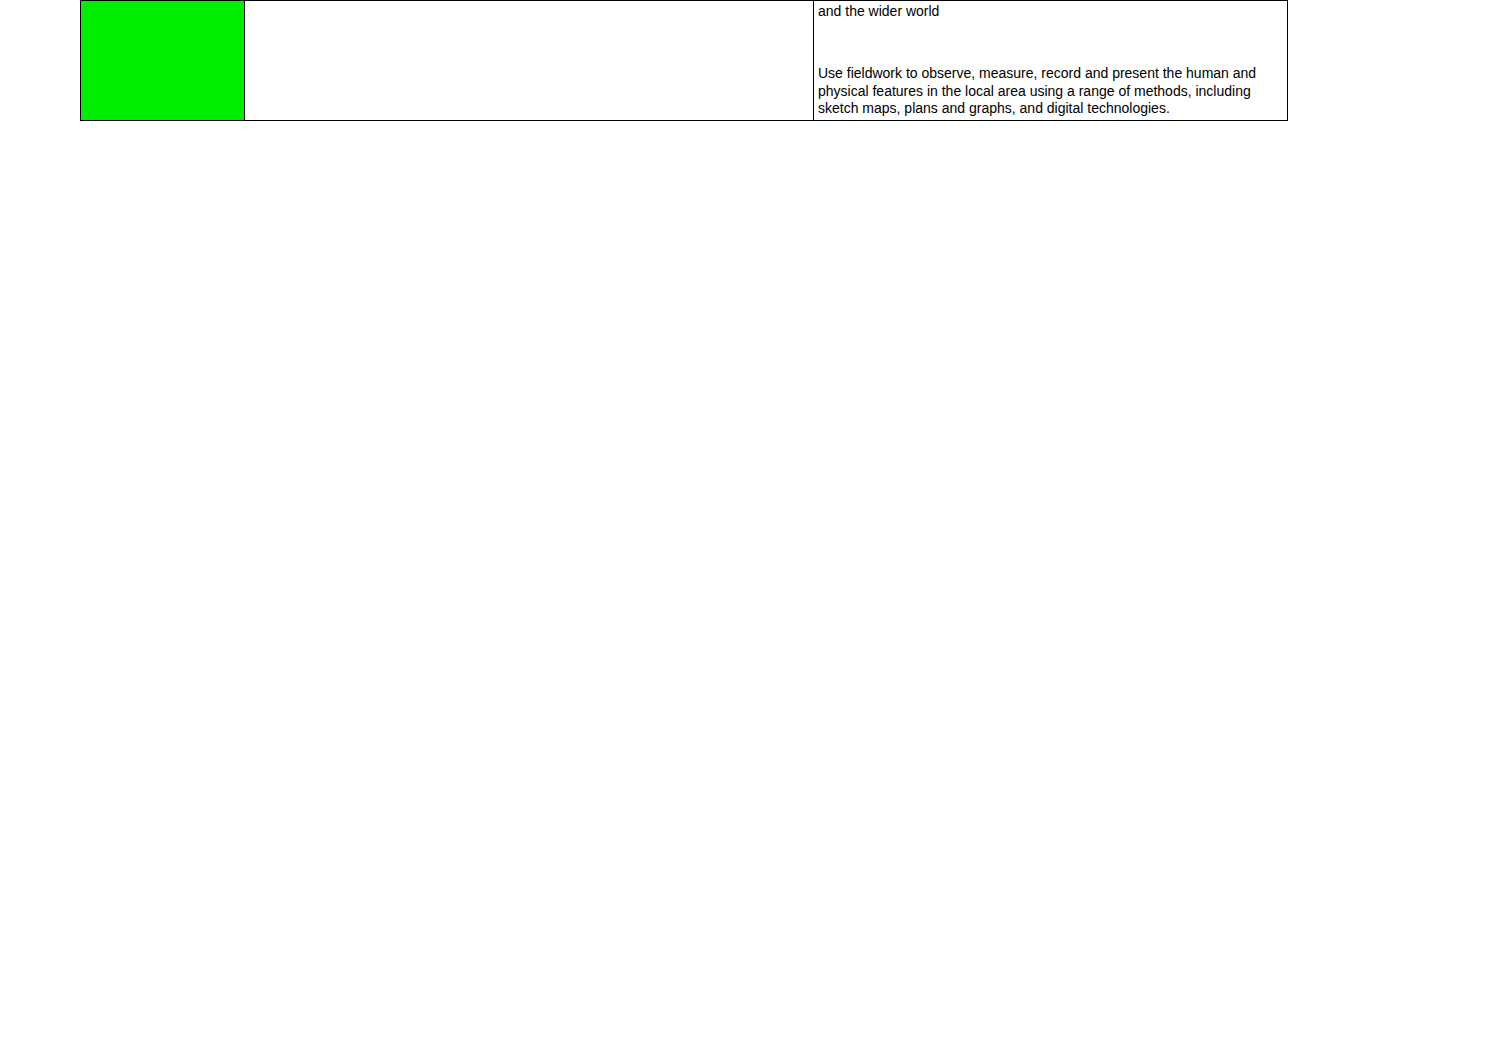| | | and the wider world Use fieldwork to observe, measure, record and present the human and physical features in the local area using a range of methods, including sketch maps, plans and graphs, and digital technologies. |